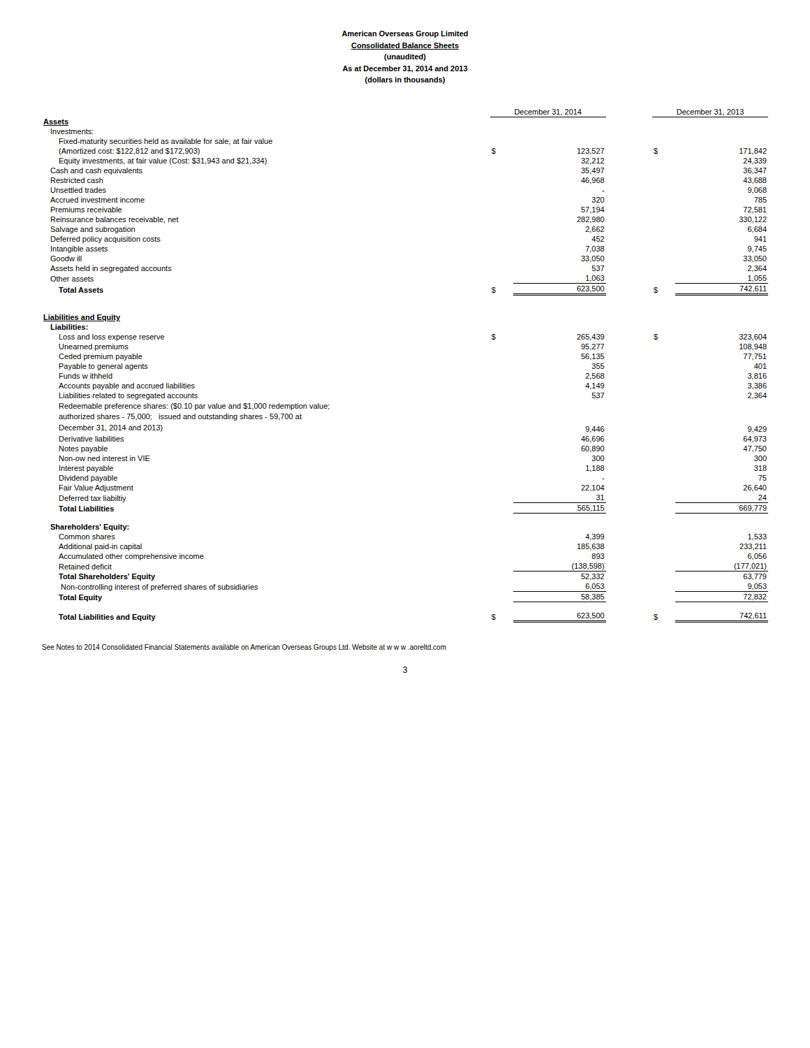American Overseas Group Limited
Consolidated Balance Sheets
(unaudited)
As at December 31, 2014 and 2013
(dollars in thousands)
| | December 31, 2014 | | December 31, 2013 |
| Assets | | | | | |
| Investments: | | | | | |
| Fixed-maturity securities held as available for sale, at fair value | | | | | |
| (Amortized cost: $122,812 and $172,903) | $ | 123,527 | | $ | 171,842 |
| Equity investments, at fair value (Cost: $31,943 and $21,334) | | 32,212 | | | 24,339 |
| Cash and cash equivalents | | 35,497 | | | 36,347 |
| Restricted cash | | 46,968 | | | 43,688 |
| Unsettled trades | | - | | | 9,068 |
| Accrued investment income | | 320 | | | 785 |
| Premiums receivable | | 57,194 | | | 72,581 |
| Reinsurance balances receivable, net | | 282,980 | | | 330,122 |
| Salvage and subrogation | | 2,662 | | | 6,684 |
| Deferred policy acquisition costs | | 452 | | | 941 |
| Intangible assets | | 7,038 | | | 9,745 |
| Goodw ill | | 33,050 | | | 33,050 |
| Assets held in segregated accounts | | 537 | | | 2,364 |
| Other assets | | 1,063 | | | 1,055 |
| Total Assets | $ | 623,500 | | $ | 742,611 |
| Liabilities and Equity | | | | | |
| Liabilities: | | | | | |
| Loss and loss expense reserve | $ | 265,439 | | $ | 323,604 |
| Unearned premiums | | 95,277 | | | 108,948 |
| Ceded premium payable | | 56,135 | | | 77,751 |
| Payable to general agents | | 355 | | | 401 |
| Funds w ithheld | | 2,568 | | | 3,816 |
| Accounts payable and accrued liabilities | | 4,149 | | | 3,386 |
| Liabilities related to segregated accounts | | 537 | | | 2,364 |
| Redeemable preference shares: ($0.10 par value and $1,000 redemption value; authorized shares - 75,000; issued and outstanding shares - 59,700 at December 31, 2014 and 2013) | | 9,446 | | | 9,429 |
| Derivative liabilities | | 46,696 | | | 64,973 |
| Notes payable | | 60,890 | | | 47,750 |
| Non-ow ned interest in VIE | | 300 | | | 300 |
| Interest payable | | 1,188 | | | 318 |
| Dividend payable | | - | | | 75 |
| Fair Value Adjustment | | 22,104 | | | 26,640 |
| Deferred tax liabiltiy | | 31 | | | 24 |
| Total Liabilities | | 565,115 | | | 669,779 |
| Shareholders' Equity: | | | | | |
| Common shares | | 4,399 | | | 1,533 |
| Additional paid-in capital | | 185,638 | | | 233,211 |
| Accumulated other comprehensive income | | 893 | | | 6,056 |
| Retained deficit | | (138,598) | | | (177,021) |
| Total Shareholders' Equity | | 52,332 | | | 63,779 |
| Non-controlling interest of preferred shares of subsidiaries | | 6,053 | | | 9,053 |
| Total Equity | | 58,385 | | | 72,832 |
| Total Liabilities and Equity | $ | 623,500 | | $ | 742,611 |
See Notes to 2014 Consolidated Financial Statements available on American Overseas Groups Ltd. Website at w w w .aoreltd.com
3